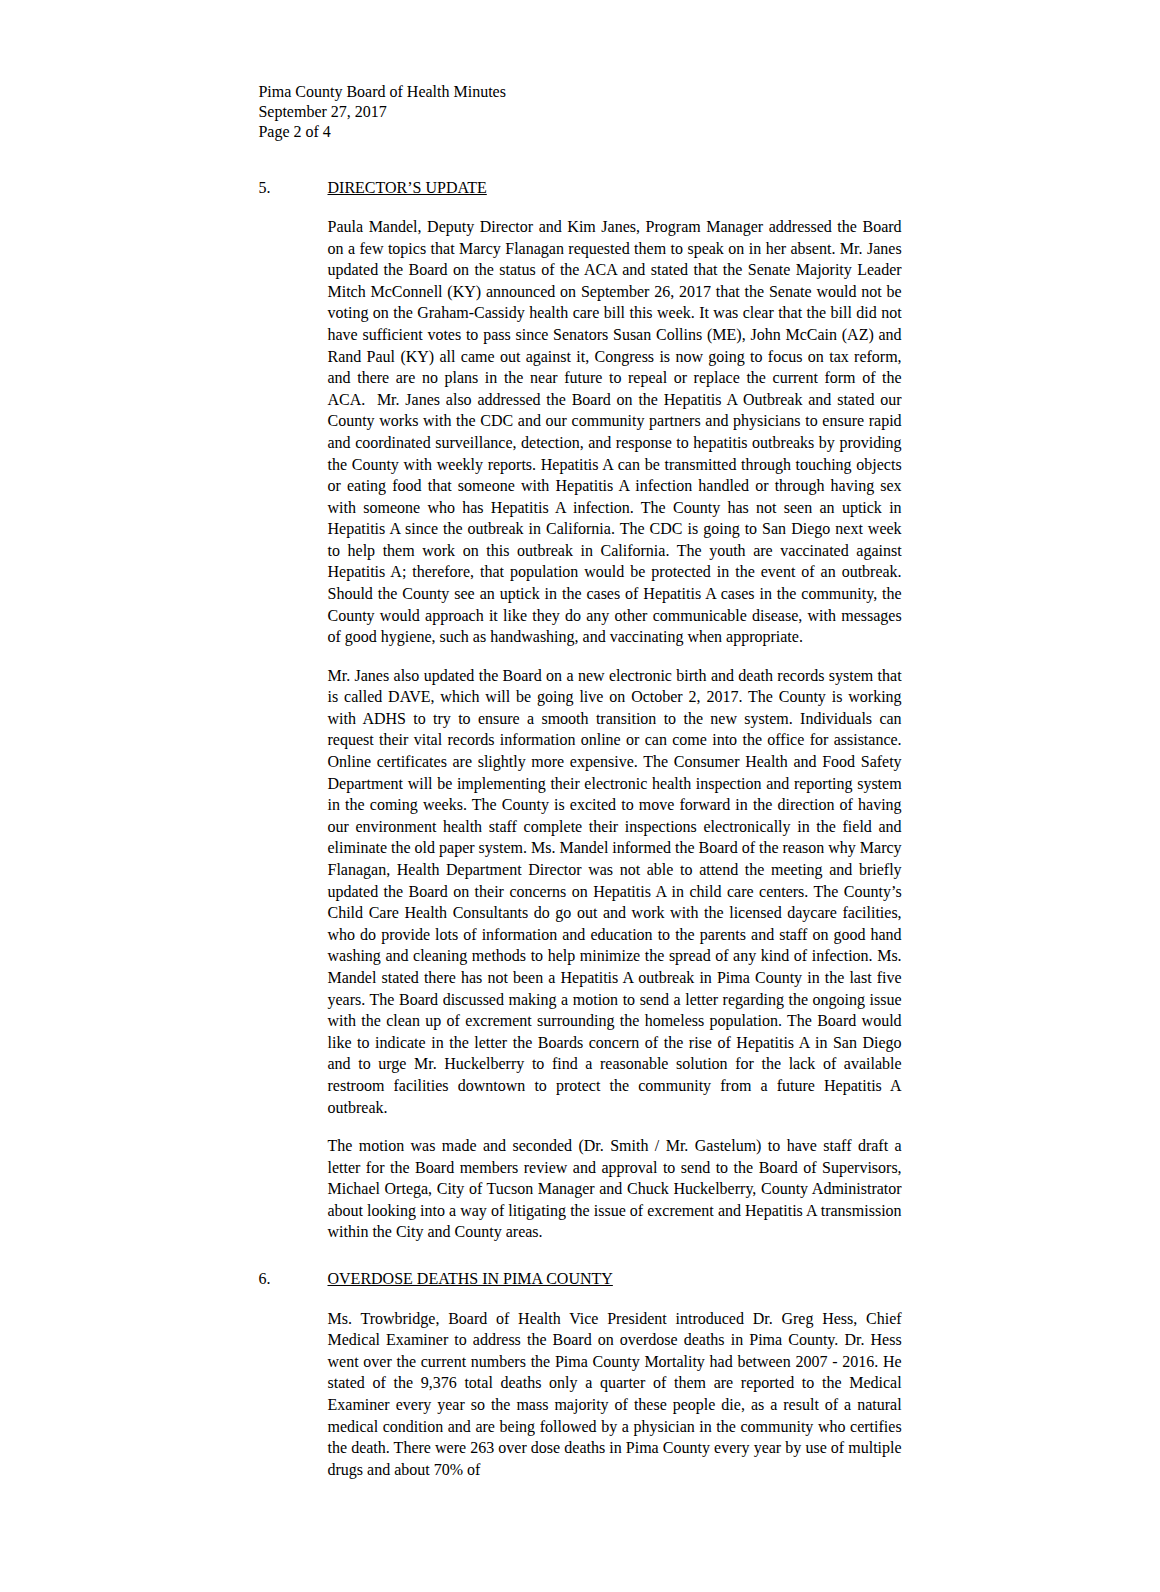Pima County Board of Health Minutes
September 27, 2017
Page 2 of 4
5.
DIRECTOR’S UPDATE
Paula Mandel, Deputy Director and Kim Janes, Program Manager addressed the Board on a few topics that Marcy Flanagan requested them to speak on in her absent. Mr. Janes updated the Board on the status of the ACA and stated that the Senate Majority Leader Mitch McConnell (KY) announced on September 26, 2017 that the Senate would not be voting on the Graham-Cassidy health care bill this week. It was clear that the bill did not have sufficient votes to pass since Senators Susan Collins (ME), John McCain (AZ) and Rand Paul (KY) all came out against it, Congress is now going to focus on tax reform, and there are no plans in the near future to repeal or replace the current form of the ACA. Mr. Janes also addressed the Board on the Hepatitis A Outbreak and stated our County works with the CDC and our community partners and physicians to ensure rapid and coordinated surveillance, detection, and response to hepatitis outbreaks by providing the County with weekly reports. Hepatitis A can be transmitted through touching objects or eating food that someone with Hepatitis A infection handled or through having sex with someone who has Hepatitis A infection. The County has not seen an uptick in Hepatitis A since the outbreak in California. The CDC is going to San Diego next week to help them work on this outbreak in California. The youth are vaccinated against Hepatitis A; therefore, that population would be protected in the event of an outbreak. Should the County see an uptick in the cases of Hepatitis A cases in the community, the County would approach it like they do any other communicable disease, with messages of good hygiene, such as handwashing, and vaccinating when appropriate.
Mr. Janes also updated the Board on a new electronic birth and death records system that is called DAVE, which will be going live on October 2, 2017. The County is working with ADHS to try to ensure a smooth transition to the new system. Individuals can request their vital records information online or can come into the office for assistance. Online certificates are slightly more expensive. The Consumer Health and Food Safety Department will be implementing their electronic health inspection and reporting system in the coming weeks. The County is excited to move forward in the direction of having our environment health staff complete their inspections electronically in the field and eliminate the old paper system. Ms. Mandel informed the Board of the reason why Marcy Flanagan, Health Department Director was not able to attend the meeting and briefly updated the Board on their concerns on Hepatitis A in child care centers. The County’s Child Care Health Consultants do go out and work with the licensed daycare facilities, who do provide lots of information and education to the parents and staff on good hand washing and cleaning methods to help minimize the spread of any kind of infection. Ms. Mandel stated there has not been a Hepatitis A outbreak in Pima County in the last five years. The Board discussed making a motion to send a letter regarding the ongoing issue with the clean up of excrement surrounding the homeless population. The Board would like to indicate in the letter the Boards concern of the rise of Hepatitis A in San Diego and to urge Mr. Huckelberry to find a reasonable solution for the lack of available restroom facilities downtown to protect the community from a future Hepatitis A outbreak.
The motion was made and seconded (Dr. Smith / Mr. Gastelum) to have staff draft a letter for the Board members review and approval to send to the Board of Supervisors, Michael Ortega, City of Tucson Manager and Chuck Huckelberry, County Administrator about looking into a way of litigating the issue of excrement and Hepatitis A transmission within the City and County areas.
6.
OVERDOSE DEATHS IN PIMA COUNTY
Ms. Trowbridge, Board of Health Vice President introduced Dr. Greg Hess, Chief Medical Examiner to address the Board on overdose deaths in Pima County. Dr. Hess went over the current numbers the Pima County Mortality had between 2007 - 2016. He stated of the 9,376 total deaths only a quarter of them are reported to the Medical Examiner every year so the mass majority of these people die, as a result of a natural medical condition and are being followed by a physician in the community who certifies the death. There were 263 over dose deaths in Pima County every year by use of multiple drugs and about 70% of